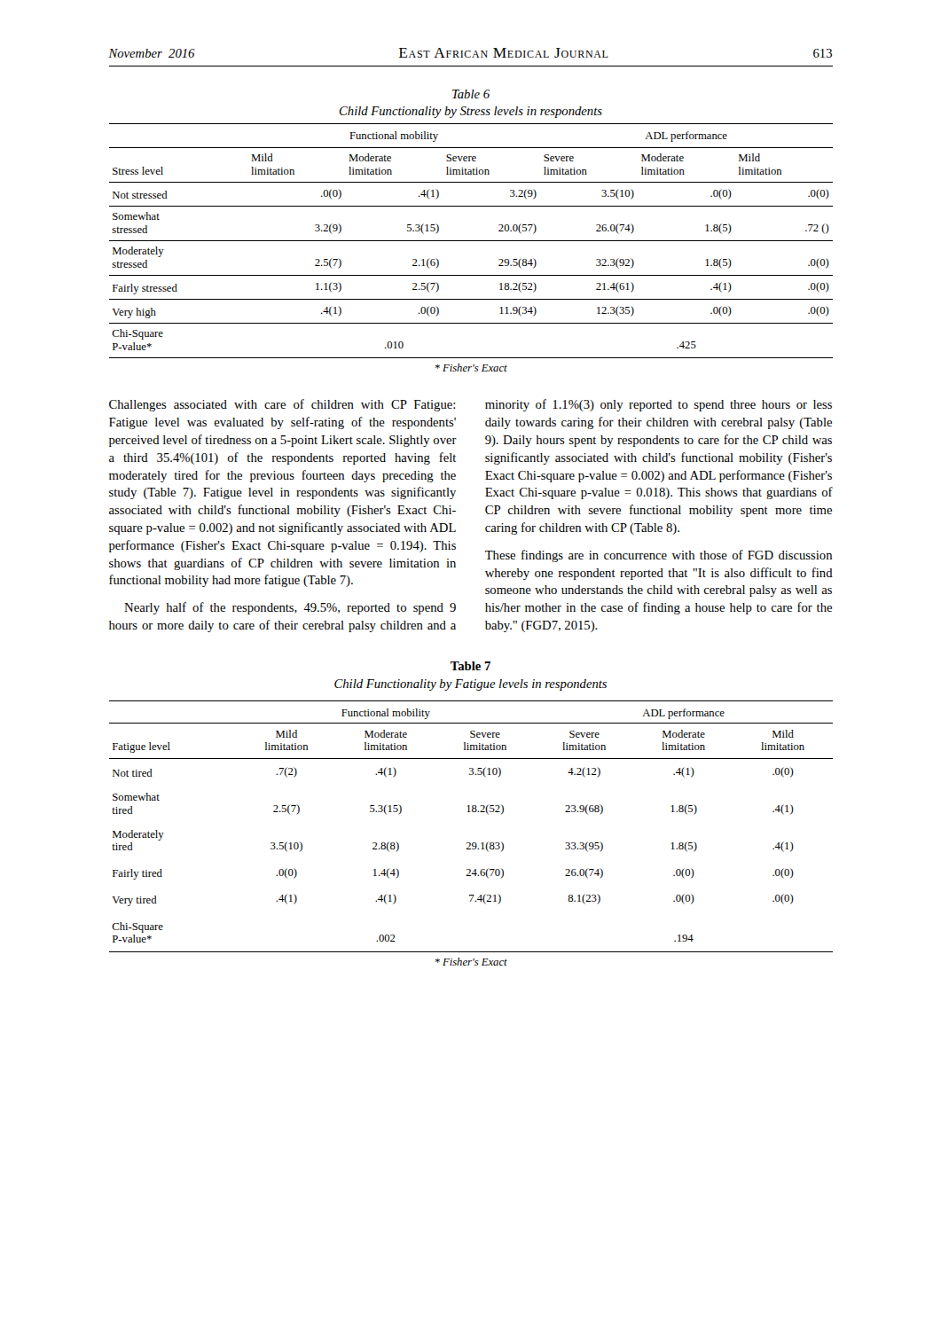November 2016
East African Medical Journal
613
Table 6 Child Functionality by Stress levels in respondents
| | Functional mobility | ADL performance |
| --- | --- | --- |
| Stress level | Mild limitation | Moderate limitation | Severe limitation | Severe limitation | Moderate limitation | Mild limitation |
| Not stressed | .0(0) | .4(1) | 3.2(9) | 3.5(10) | .0(0) | .0(0) |
| Somewhat stressed | 3.2(9) | 5.3(15) | 20.0(57) | 26.0(74) | 1.8(5) | .72 () |
| Moderately stressed | 2.5(7) | 2.1(6) | 29.5(84) | 32.3(92) | 1.8(5) | .0(0) |
| Fairly stressed | 1.1(3) | 2.5(7) | 18.2(52) | 21.4(61) | .4(1) | .0(0) |
| Very high | .4(1) | .0(0) | 11.9(34) | 12.3(35) | .0(0) | .0(0) |
| Chi-Square P-value* | .010 | .425 |
* Fisher's Exact
Challenges associated with care of children with CP Fatigue: Fatigue level was evaluated by self-rating of the respondents' perceived level of tiredness on a 5-point Likert scale. Slightly over a third 35.4%(101) of the respondents reported having felt moderately tired for the previous fourteen days preceding the study (Table 7). Fatigue level in respondents was significantly associated with child's functional mobility (Fisher's Exact Chi-square p-value = 0.002) and not significantly associated with ADL performance (Fisher's Exact Chi-square p-value = 0.194). This shows that guardians of CP children with severe limitation in functional mobility had more fatigue (Table 7).
Nearly half of the respondents, 49.5%, reported to spend 9 hours or more daily to care of their cerebral palsy children and a minority of 1.1%(3) only reported to spend three hours or less daily towards caring for their children with cerebral palsy (Table 9). Daily hours spent by respondents to care for the CP child was significantly associated with child's functional mobility (Fisher's Exact Chi-square p-value = 0.002) and ADL performance (Fisher's Exact Chi-square p-value = 0.018). This shows that guardians of CP children with severe functional mobility spent more time caring for children with CP (Table 8).
These findings are in concurrence with those of FGD discussion whereby one respondent reported that "It is also difficult to find someone who understands the child with cerebral palsy as well as his/her mother in the case of finding a house help to care for the baby." (FGD7, 2015).
Table 7 Child Functionality by Fatigue levels in respondents
| | Functional mobility | ADL performance |
| --- | --- | --- |
| Fatigue level | Mild limitation | Moderate limitation | Severe limitation | Severe limitation | Moderate limitation | Mild limitation |
| Not tired | .7(2) | .4(1) | 3.5(10) | 4.2(12) | .4(1) | .0(0) |
| Somewhat tired | 2.5(7) | 5.3(15) | 18.2(52) | 23.9(68) | 1.8(5) | .4(1) |
| Moderately tired | 3.5(10) | 2.8(8) | 29.1(83) | 33.3(95) | 1.8(5) | .4(1) |
| Fairly tired | .0(0) | 1.4(4) | 24.6(70) | 26.0(74) | .0(0) | .0(0) |
| Very tired | .4(1) | .4(1) | 7.4(21) | 8.1(23) | .0(0) | .0(0) |
| Chi-Square P-value* | .002 | .194 |
* Fisher's Exact